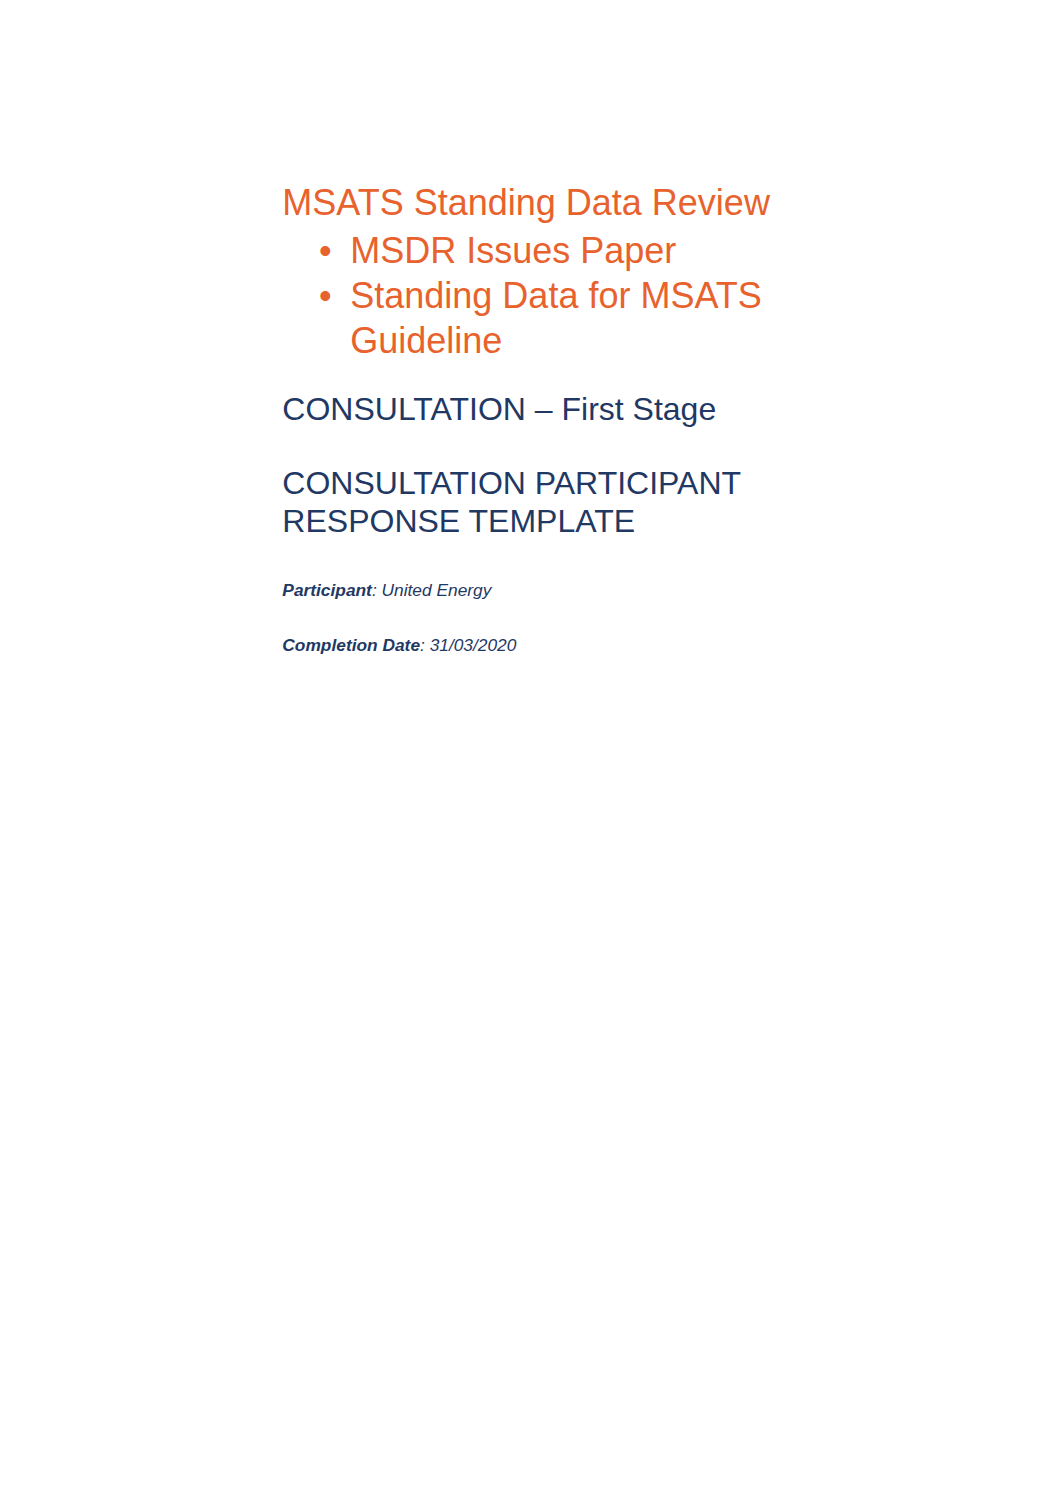MSATS Standing Data Review
MSDR Issues Paper
Standing Data for MSATS Guideline
CONSULTATION – First Stage
CONSULTATION PARTICIPANT
RESPONSE TEMPLATE
Participant: United Energy
Completion Date: 31/03/2020